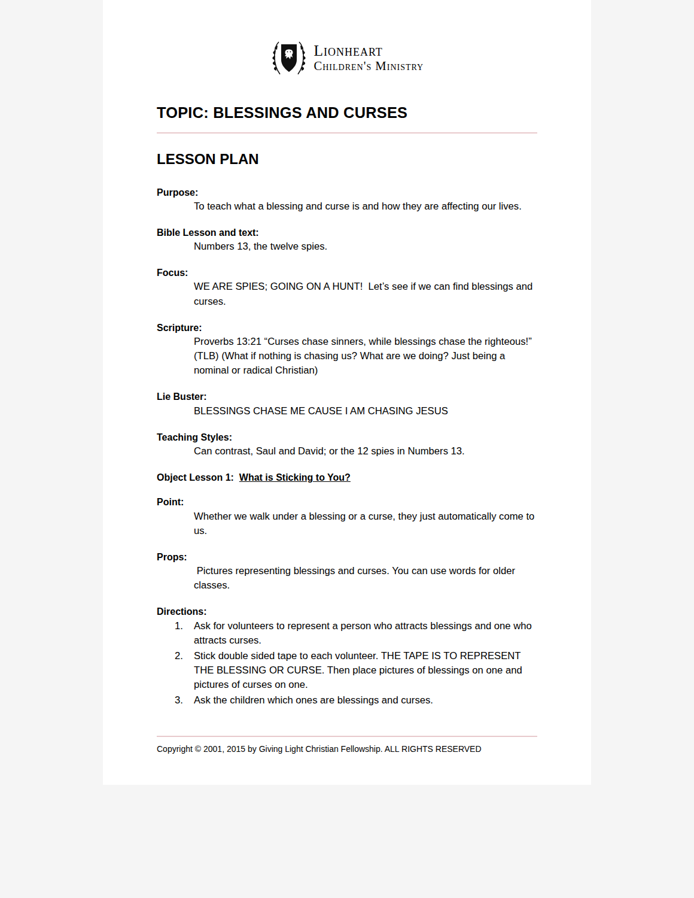Lionheart
Children's Ministry
TOPIC: BLESSINGS AND CURSES
LESSON PLAN
Purpose:
To teach what a blessing and curse is and how they are affecting our lives.
Bible Lesson and text:
Numbers 13, the twelve spies.
Focus:
WE ARE SPIES; GOING ON A HUNT! Let’s see if we can find blessings and curses.
Scripture:
Proverbs 13:21 “Curses chase sinners, while blessings chase the righteous!” (TLB) (What if nothing is chasing us? What are we doing? Just being a nominal or radical Christian)
Lie Buster:
BLESSINGS CHASE ME CAUSE I AM CHASING JESUS
Teaching Styles:
Can contrast, Saul and David; or the 12 spies in Numbers 13.
Object Lesson 1: What is Sticking to You?
Point:
Whether we walk under a blessing or a curse, they just automatically come to us.
Props:
Pictures representing blessings and curses. You can use words for older classes.
Directions:
Ask for volunteers to represent a person who attracts blessings and one who attracts curses.
Stick double sided tape to each volunteer. THE TAPE IS TO REPRESENT THE BLESSING OR CURSE. Then place pictures of blessings on one and pictures of curses on one.
Ask the children which ones are blessings and curses.
Copyright © 2001, 2015 by Giving Light Christian Fellowship. ALL RIGHTS RESERVED